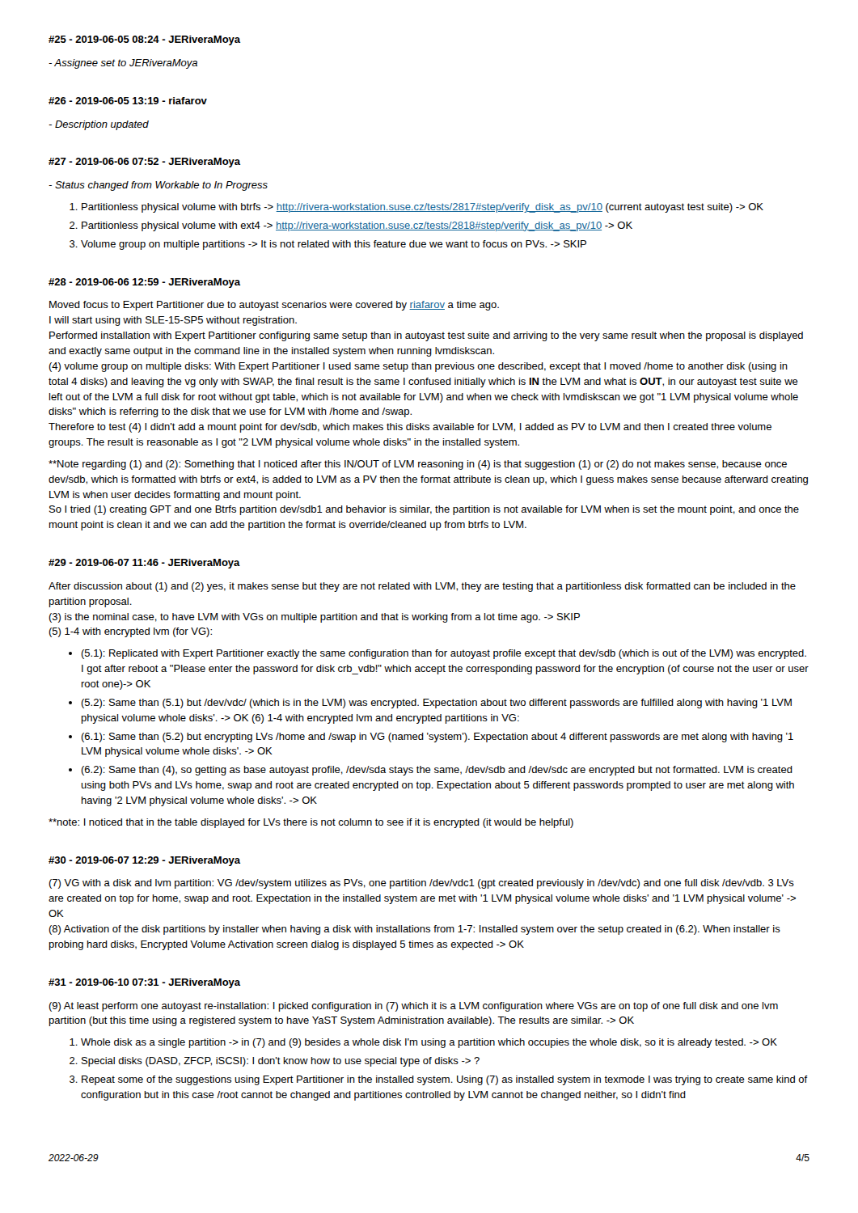#25 - 2019-06-05 08:24 - JERiveraMoya
- Assignee set to JERiveraMoya
#26 - 2019-06-05 13:19 - riafarov
- Description updated
#27 - 2019-06-06 07:52 - JERiveraMoya
- Status changed from Workable to In Progress
Partitionless physical volume with btrfs -> http://rivera-workstation.suse.cz/tests/2817#step/verify_disk_as_pv/10 (current autoyast test suite) -> OK
Partitionless physical volume with ext4 -> http://rivera-workstation.suse.cz/tests/2818#step/verify_disk_as_pv/10 -> OK
Volume group on multiple partitions -> It is not related with this feature due we want to focus on PVs. -> SKIP
#28 - 2019-06-06 12:59 - JERiveraMoya
Moved focus to Expert Partitioner due to autoyast scenarios were covered by riafarov a time ago.
I will start using with SLE-15-SP5 without registration.
Performed installation with Expert Partitioner configuring same setup than in autoyast test suite and arriving to the very same result when the proposal is displayed and exactly same output in the command line in the installed system when running lvmdiskscan.
(4) volume group on multiple disks: With Expert Partitioner I used same setup than previous one described, except that I moved /home to another disk (using in total 4 disks) and leaving the vg only with SWAP, the final result is the same I confused initially which is IN the LVM and what is OUT, in our autoyast test suite we left out of the LVM a full disk for root without gpt table, which is not available for LVM) and when we check with lvmdiskscan we got "1 LVM physical volume whole disks" which is referring to the disk that we use for LVM with /home and /swap.
Therefore to test (4) I didn't add a mount point for dev/sdb, which makes this disks available for LVM, I added as PV to LVM and then I created three volume groups. The result is reasonable as I got "2 LVM physical volume whole disks" in the installed system.
**Note regarding (1) and (2): Something that I noticed after this IN/OUT of LVM reasoning in (4) is that suggestion (1) or (2) do not makes sense, because once dev/sdb, which is formatted with btrfs or ext4, is added to LVM as a PV then the format attribute is clean up, which I guess makes sense because afterward creating LVM is when user decides formatting and mount point.
So I tried (1) creating GPT and one Btrfs partition dev/sdb1 and behavior is similar, the partition is not available for LVM when is set the mount point, and once the mount point is clean it and we can add the partition the format is override/cleaned up from btrfs to LVM.
#29 - 2019-06-07 11:46 - JERiveraMoya
After discussion about (1) and (2) yes, it makes sense but they are not related with LVM, they are testing that a partitionless disk formatted can be included in the partition proposal.
(3) is the nominal case, to have LVM with VGs on multiple partition and that is working from a lot time ago. -> SKIP
(5) 1-4 with encrypted lvm (for VG):
(5.1): Replicated with Expert Partitioner exactly the same configuration than for autoyast profile except that dev/sdb (which is out of the LVM) was encrypted. I got after reboot a "Please enter the password for disk crb_vdb!" which accept the corresponding password for the encryption (of course not the user or user root one)-> OK
(5.2): Same than (5.1) but /dev/vdc/ (which is in the LVM) was encrypted. Expectation about two different passwords are fulfilled along with having '1 LVM physical volume whole disks'. -> OK (6) 1-4 with encrypted lvm and encrypted partitions in VG:
(6.1): Same than (5.2) but encrypting LVs /home and /swap in VG (named 'system'). Expectation about 4 different passwords are met along with having '1 LVM physical volume whole disks'. -> OK
(6.2): Same than (4), so getting as base autoyast profile, /dev/sda stays the same, /dev/sdb and /dev/sdc are encrypted but not formatted. LVM is created using both PVs and LVs home, swap and root are created encrypted on top. Expectation about 5 different passwords prompted to user are met along with having '2 LVM physical volume whole disks'. -> OK
**note: I noticed that in the table displayed for LVs there is not column to see if it is encrypted (it would be helpful)
#30 - 2019-06-07 12:29 - JERiveraMoya
(7) VG with a disk and lvm partition: VG /dev/system utilizes as PVs, one partition /dev/vdc1 (gpt created previously in /dev/vdc) and one full disk /dev/vdb. 3 LVs are created on top for home, swap and root. Expectation in the installed system are met with '1 LVM physical volume whole disks' and '1 LVM physical volume' -> OK
(8) Activation of the disk partitions by installer when having a disk with installations from 1-7: Installed system over the setup created in (6.2). When installer is probing hard disks, Encrypted Volume Activation screen dialog is displayed 5 times as expected -> OK
#31 - 2019-06-10 07:31 - JERiveraMoya
(9) At least perform one autoyast re-installation: I picked configuration in (7) which it is a LVM configuration where VGs are on top of one full disk and one lvm partition (but this time using a registered system to have YaST System Administration available). The results are similar. -> OK
Whole disk as a single partition -> in (7) and (9) besides a whole disk I'm using a partition which occupies the whole disk, so it is already tested. -> OK
Special disks (DASD, ZFCP, iSCSI): I don't know how to use special type of disks -> ?
Repeat some of the suggestions using Expert Partitioner in the installed system. Using (7) as installed system in texmode I was trying to create same kind of configuration but in this case /root cannot be changed and partitiones controlled by LVM cannot be changed neither, so I didn't find
2022-06-29 4/5